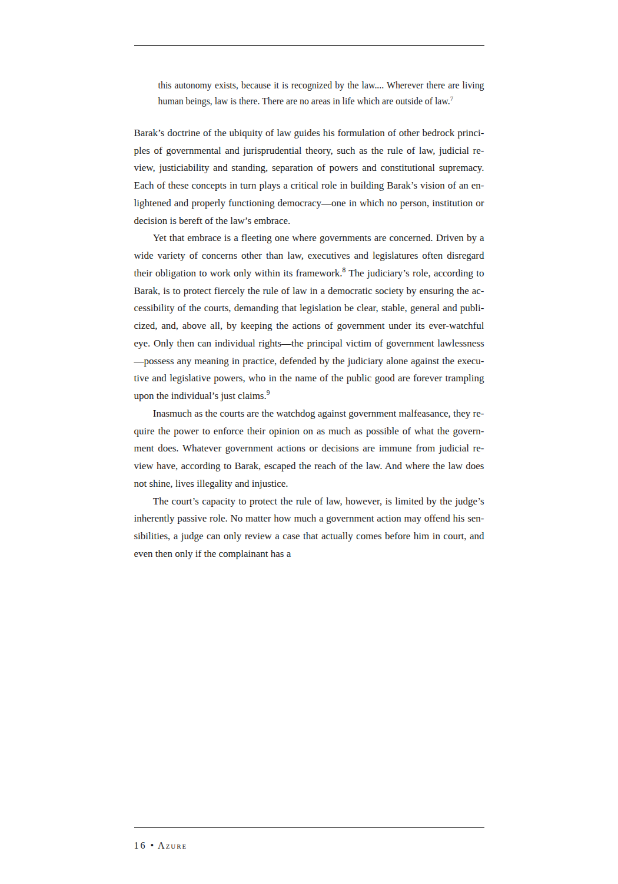this autonomy exists, because it is recognized by the law.... Wherever there are living human beings, law is there. There are no areas in life which are outside of law.7
Barak’s doctrine of the ubiquity of law guides his formulation of other bedrock principles of governmental and jurisprudential theory, such as the rule of law, judicial review, justiciability and standing, separation of powers and constitutional supremacy. Each of these concepts in turn plays a critical role in building Barak’s vision of an enlightened and properly functioning democracy—one in which no person, institution or decision is bereft of the law’s embrace.
Yet that embrace is a fleeting one where governments are concerned. Driven by a wide variety of concerns other than law, executives and legislatures often disregard their obligation to work only within its framework.8 The judiciary’s role, according to Barak, is to protect fiercely the rule of law in a democratic society by ensuring the accessibility of the courts, demanding that legislation be clear, stable, general and publicized, and, above all, by keeping the actions of government under its ever-watchful eye. Only then can individual rights—the principal victim of government lawlessness—possess any meaning in practice, defended by the judiciary alone against the executive and legislative powers, who in the name of the public good are forever trampling upon the individual’s just claims.9
Inasmuch as the courts are the watchdog against government malfeasance, they require the power to enforce their opinion on as much as possible of what the government does. Whatever government actions or decisions are immune from judicial review have, according to Barak, escaped the reach of the law. And where the law does not shine, lives illegality and injustice.
The court’s capacity to protect the rule of law, however, is limited by the judge’s inherently passive role. No matter how much a government action may offend his sensibilities, a judge can only review a case that actually comes before him in court, and even then only if the complainant has a
16 • Azure